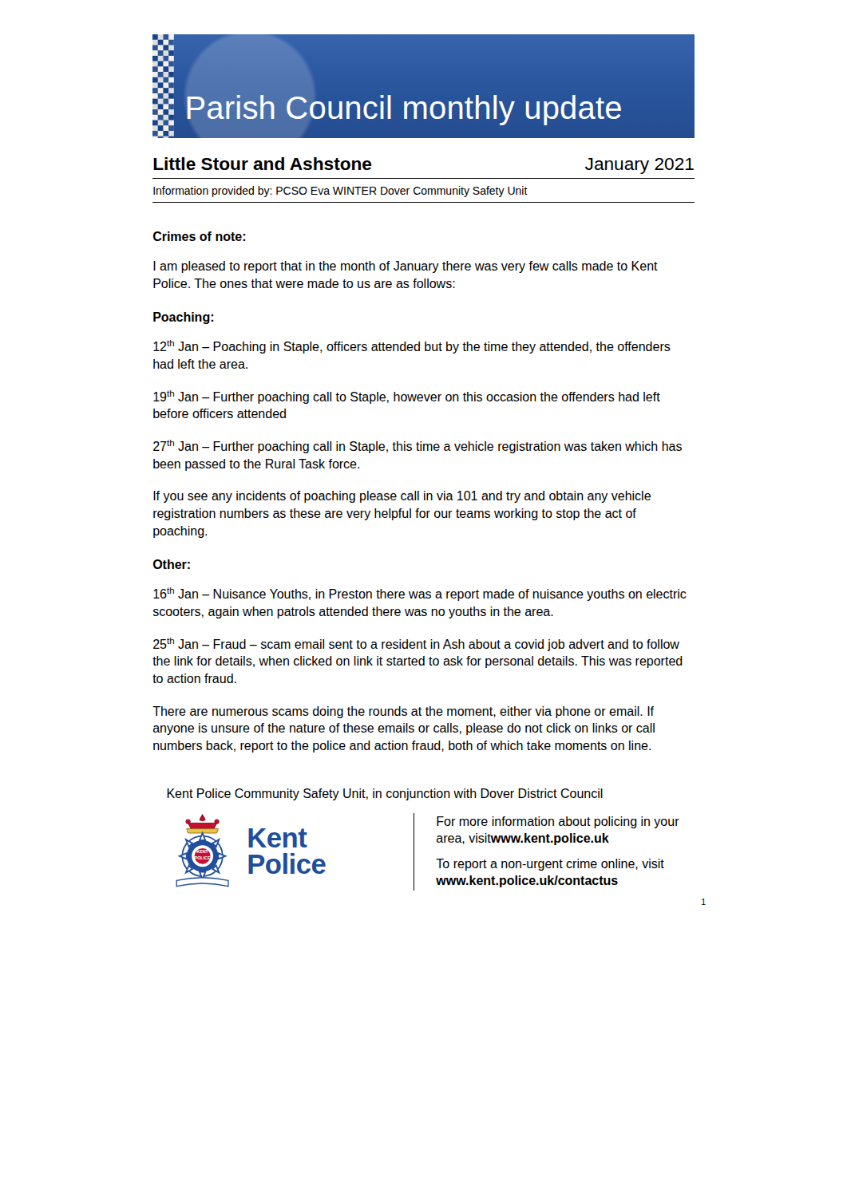Parish Council monthly update
Little Stour and Ashstone
January 2021
Information provided by: PCSO Eva WINTER Dover Community Safety Unit
Crimes of note:
I am pleased to report that in the month of January there was very few calls made to Kent Police. The ones that were made to us are as follows:
Poaching:
12th Jan – Poaching in Staple, officers attended but by the time they attended, the offenders had left the area.
19th Jan – Further poaching call to Staple, however on this occasion the offenders had left before officers attended
27th Jan – Further poaching call in Staple, this time a vehicle registration was taken which has been passed to the Rural Task force.
If you see any incidents of poaching please call in via 101 and try and obtain any vehicle registration numbers as these are very helpful for our teams working to stop the act of poaching.
Other:
16th Jan – Nuisance Youths, in Preston there was a report made of nuisance youths on electric scooters, again when patrols attended there was no youths in the area.
25th Jan – Fraud – scam email sent to a resident in Ash about a covid job advert and to follow the link for details, when clicked on link it started to ask for personal details. This was reported to action fraud.
There are numerous scams doing the rounds at the moment, either via phone or email. If anyone is unsure of the nature of these emails or calls, please do not click on links or call numbers back, report to the police and action fraud, both of which take moments on line.
Kent Police Community Safety Unit, in conjunction with Dover District Council
KENT POLICE
Kent
Police
For more information about policing in your area, visitwww.kent.police.uk
To report a non-urgent crime online, visit
www.kent.police.uk/contactus
1